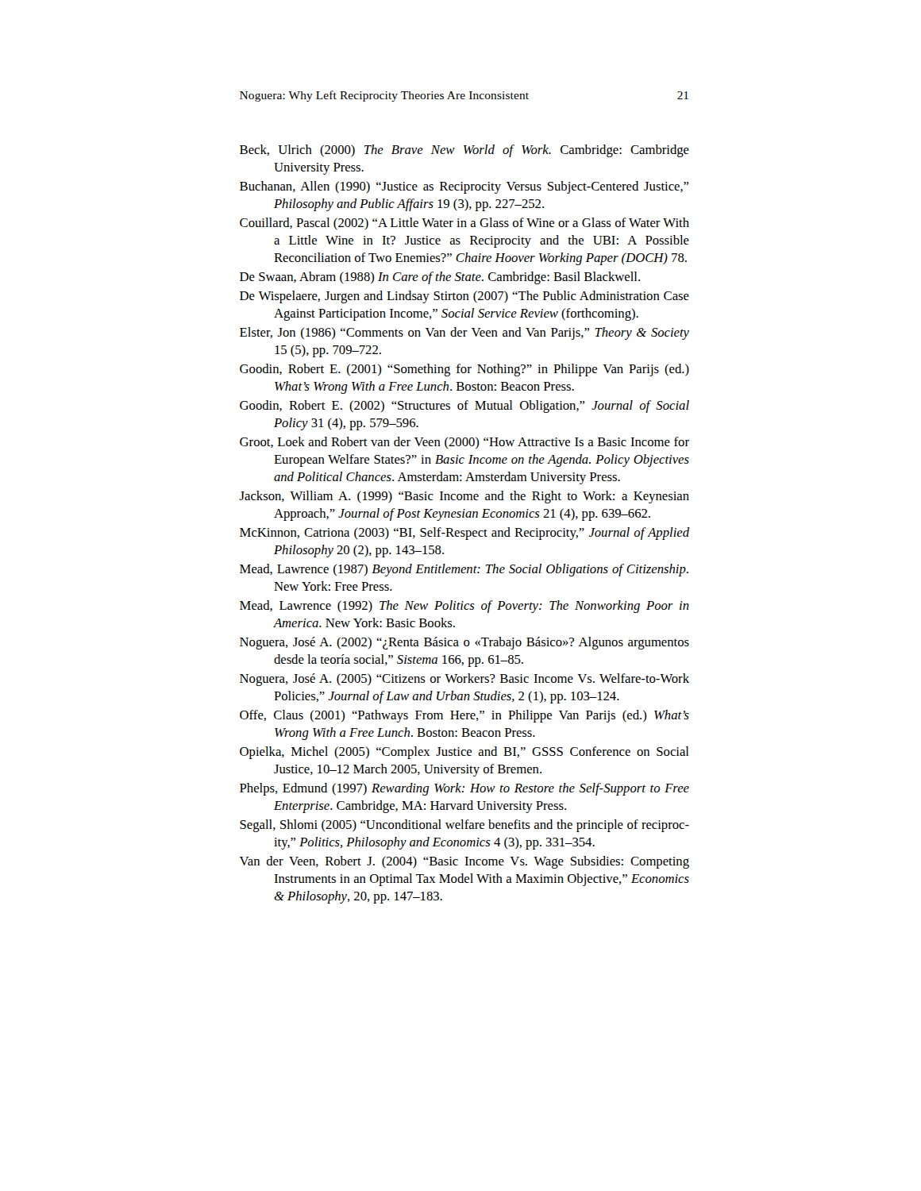Noguera: Why Left Reciprocity Theories Are Inconsistent 21
Beck, Ulrich (2000) The Brave New World of Work. Cambridge: Cambridge University Press.
Buchanan, Allen (1990) “Justice as Reciprocity Versus Subject-Centered Justice,” Philosophy and Public Affairs 19 (3), pp. 227–252.
Couillard, Pascal (2002) “A Little Water in a Glass of Wine or a Glass of Water With a Little Wine in It? Justice as Reciprocity and the UBI: A Possible Reconciliation of Two Enemies?” Chaire Hoover Working Paper (DOCH) 78.
De Swaan, Abram (1988) In Care of the State. Cambridge: Basil Blackwell.
De Wispelaere, Jurgen and Lindsay Stirton (2007) “The Public Administration Case Against Participation Income,” Social Service Review (forthcoming).
Elster, Jon (1986) “Comments on Van der Veen and Van Parijs,” Theory & Society 15 (5), pp. 709–722.
Goodin, Robert E. (2001) “Something for Nothing?” in Philippe Van Parijs (ed.) What’s Wrong With a Free Lunch. Boston: Beacon Press.
Goodin, Robert E. (2002) “Structures of Mutual Obligation,” Journal of Social Policy 31 (4), pp. 579–596.
Groot, Loek and Robert van der Veen (2000) “How Attractive Is a Basic Income for European Welfare States?” in Basic Income on the Agenda. Policy Objectives and Political Chances. Amsterdam: Amsterdam University Press.
Jackson, William A. (1999) “Basic Income and the Right to Work: a Keynesian Approach,” Journal of Post Keynesian Economics 21 (4), pp. 639–662.
McKinnon, Catriona (2003) “BI, Self-Respect and Reciprocity,” Journal of Applied Philosophy 20 (2), pp. 143–158.
Mead, Lawrence (1987) Beyond Entitlement: The Social Obligations of Citizenship. New York: Free Press.
Mead, Lawrence (1992) The New Politics of Poverty: The Nonworking Poor in America. New York: Basic Books.
Noguera, José A. (2002) “¿Renta Básica o «Trabajo Básico»? Algunos argumentos desde la teoría social,” Sistema 166, pp. 61–85.
Noguera, José A. (2005) “Citizens or Workers? Basic Income Vs. Welfare-to-Work Policies,” Journal of Law and Urban Studies, 2 (1), pp. 103–124.
Offe, Claus (2001) “Pathways From Here,” in Philippe Van Parijs (ed.) What’s Wrong With a Free Lunch. Boston: Beacon Press.
Opielka, Michel (2005) “Complex Justice and BI,” GSSS Conference on Social Justice, 10–12 March 2005, University of Bremen.
Phelps, Edmund (1997) Rewarding Work: How to Restore the Self-Support to Free Enterprise. Cambridge, MA: Harvard University Press.
Segall, Shlomi (2005) “Unconditional welfare benefits and the principle of reciprocity,” Politics, Philosophy and Economics 4 (3), pp. 331–354.
Van der Veen, Robert J. (2004) “Basic Income Vs. Wage Subsidies: Competing Instruments in an Optimal Tax Model With a Maximin Objective,” Economics & Philosophy, 20, pp. 147–183.